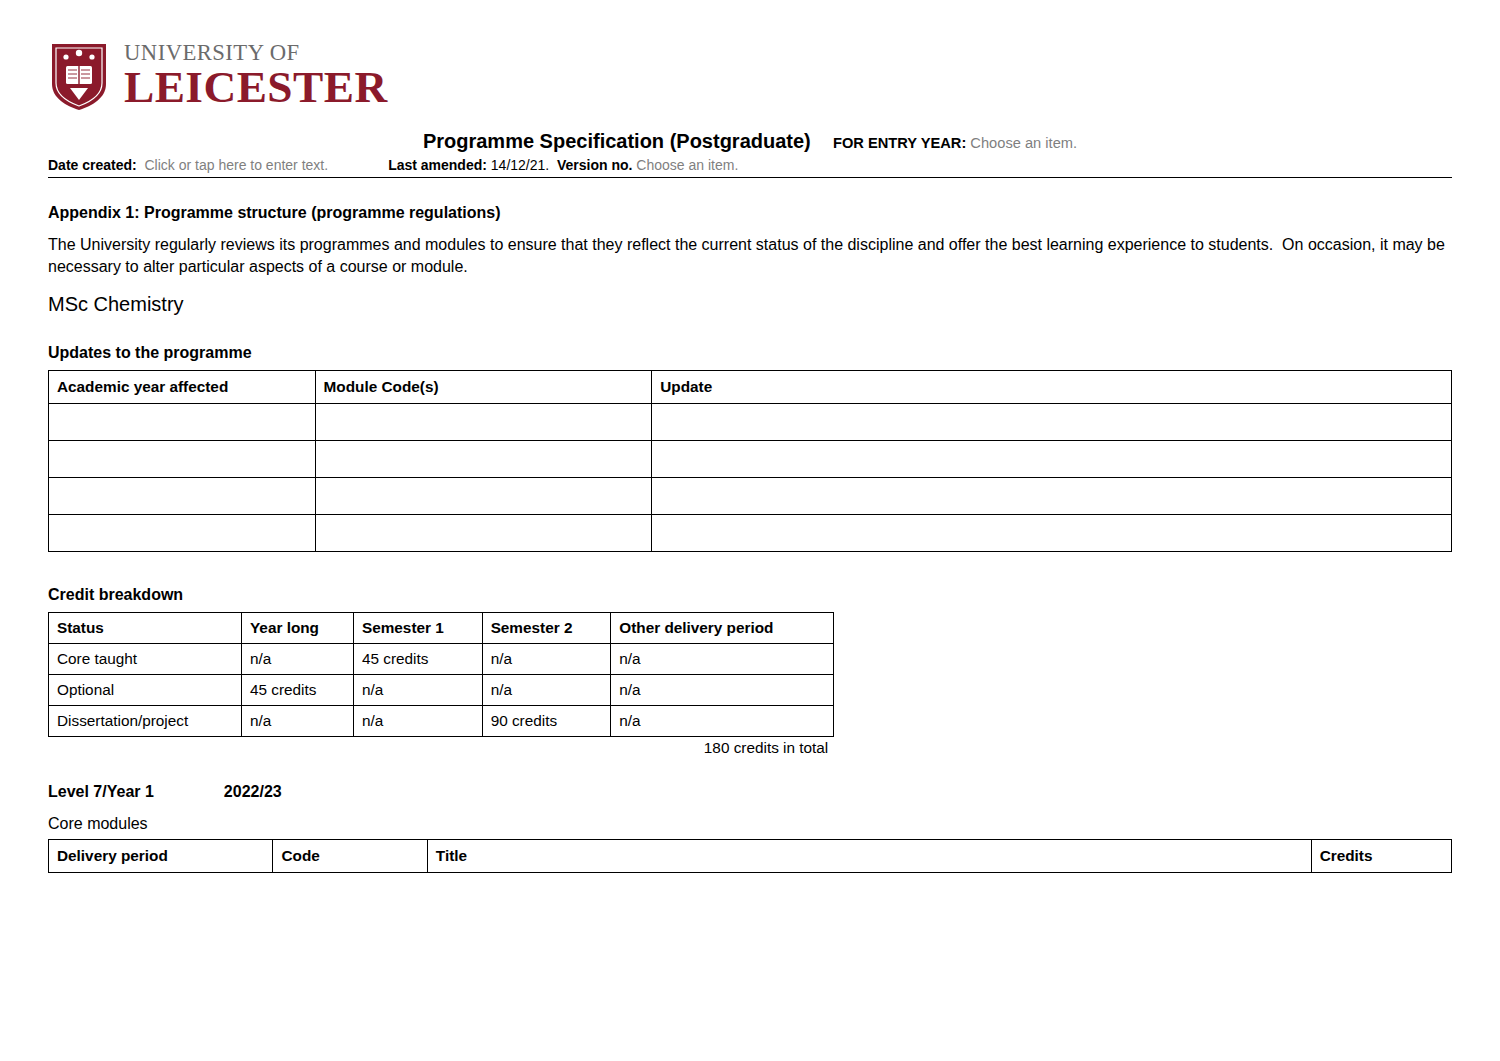UNIVERSITY OF LEICESTER
Programme Specification (Postgraduate) FOR ENTRY YEAR: Choose an item.
Date created: Click or tap here to enter text. Last amended: 14/12/21. Version no. Choose an item.
Appendix 1: Programme structure (programme regulations)
The University regularly reviews its programmes and modules to ensure that they reflect the current status of the discipline and offer the best learning experience to students. On occasion, it may be necessary to alter particular aspects of a course or module.
MSc Chemistry
Updates to the programme
| Academic year affected | Module Code(s) | Update |
| --- | --- | --- |
Credit breakdown
| Status | Year long | Semester 1 | Semester 2 | Other delivery period |
| --- | --- | --- | --- | --- |
| Core taught | n/a | 45 credits | n/a | n/a |
| Optional | 45 credits | n/a | n/a | n/a |
| Dissertation/project | n/a | n/a | 90 credits | n/a |
180 credits in total
Level 7/Year 12022/23
Core modules
| Delivery period | Code | Title | Credits |
| --- | --- | --- | --- |